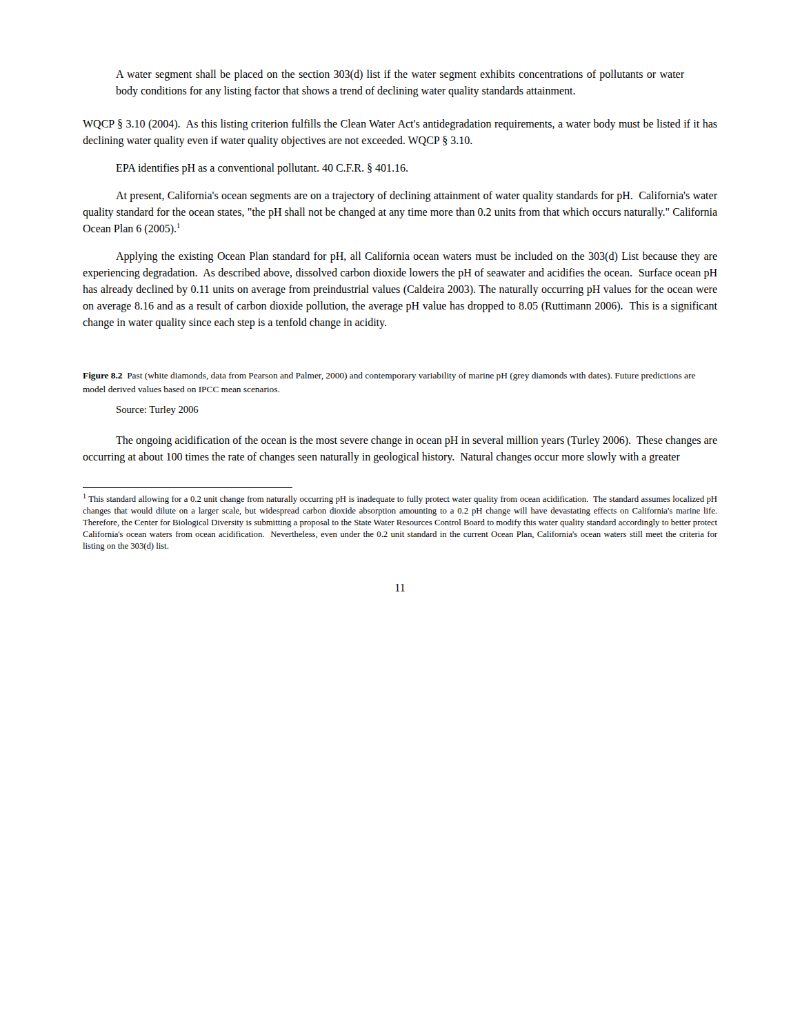A water segment shall be placed on the section 303(d) list if the water segment exhibits concentrations of pollutants or water body conditions for any listing factor that shows a trend of declining water quality standards attainment.
WQCP § 3.10 (2004). As this listing criterion fulfills the Clean Water Act's antidegradation requirements, a water body must be listed if it has declining water quality even if water quality objectives are not exceeded. WQCP § 3.10.
EPA identifies pH as a conventional pollutant. 40 C.F.R. § 401.16.
At present, California's ocean segments are on a trajectory of declining attainment of water quality standards for pH. California's water quality standard for the ocean states, "the pH shall not be changed at any time more than 0.2 units from that which occurs naturally." California Ocean Plan 6 (2005).1
Applying the existing Ocean Plan standard for pH, all California ocean waters must be included on the 303(d) List because they are experiencing degradation. As described above, dissolved carbon dioxide lowers the pH of seawater and acidifies the ocean. Surface ocean pH has already declined by 0.11 units on average from preindustrial values (Caldeira 2003). The naturally occurring pH values for the ocean were on average 8.16 and as a result of carbon dioxide pollution, the average pH value has dropped to 8.05 (Ruttimann 2006). This is a significant change in water quality since each step is a tenfold change in acidity.
Figure 8.2 Past (white diamonds, data from Pearson and Palmer, 2000) and contemporary variability of marine pH (grey diamonds with dates). Future predictions are model derived values based on IPCC mean scenarios.
Source: Turley 2006
The ongoing acidification of the ocean is the most severe change in ocean pH in several million years (Turley 2006). These changes are occurring at about 100 times the rate of changes seen naturally in geological history. Natural changes occur more slowly with a greater
1 This standard allowing for a 0.2 unit change from naturally occurring pH is inadequate to fully protect water quality from ocean acidification. The standard assumes localized pH changes that would dilute on a larger scale, but widespread carbon dioxide absorption amounting to a 0.2 pH change will have devastating effects on California's marine life. Therefore, the Center for Biological Diversity is submitting a proposal to the State Water Resources Control Board to modify this water quality standard accordingly to better protect California's ocean waters from ocean acidification. Nevertheless, even under the 0.2 unit standard in the current Ocean Plan, California's ocean waters still meet the criteria for listing on the 303(d) list.
11